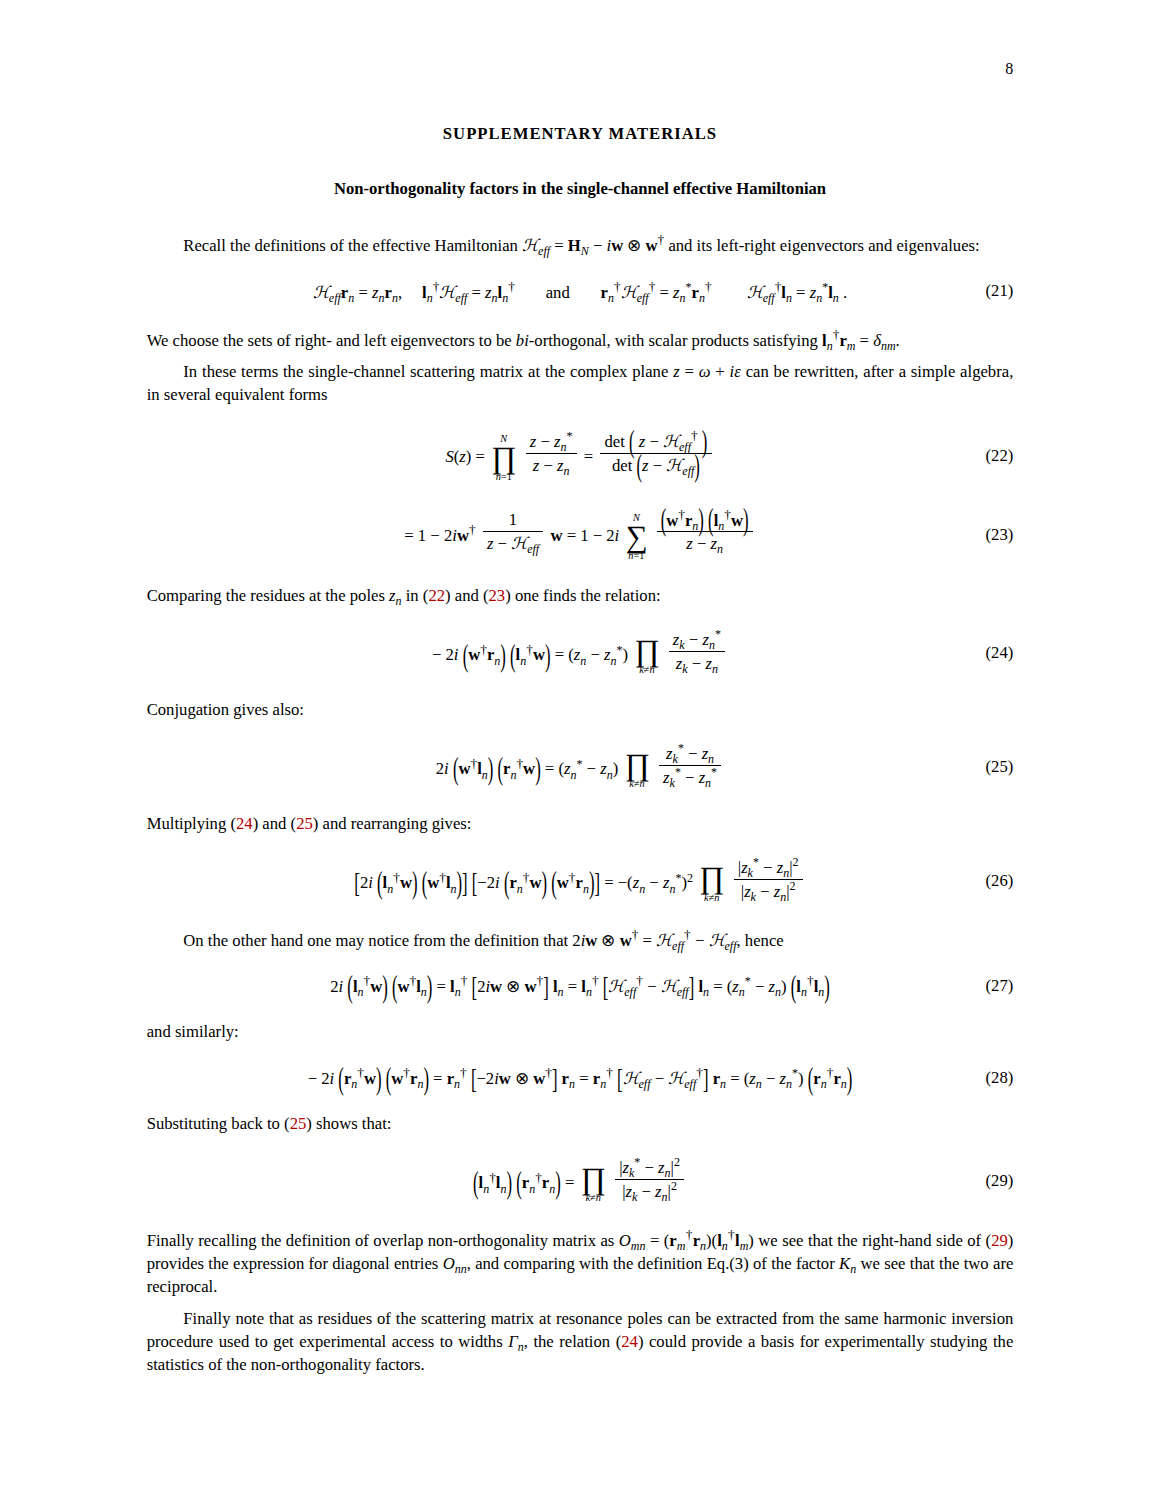8
SUPPLEMENTARY MATERIALS
Non-orthogonality factors in the single-channel effective Hamiltonian
Recall the definitions of the effective Hamiltonian ℋeff = HN − iw ⊗ w† and its left-right eigenvectors and eigenvalues:
ℋeffrn = znrn, ln†ℋeff = znln† and rn†ℋeff† = zn*rn† ℋeff†ln = zn*ln . (21)
We choose the sets of right- and left eigenvectors to be bi-orthogonal, with scalar products satisfying ln†rm = δnm.
In these terms the single-channel scattering matrix at the complex plane z = ω + iε can be rewritten, after a simple algebra, in several equivalent forms
S(z) = N∏n=1 z − zn*z − zn = det ( z − ℋeff† ) det (z − ℋeff) (22)
= 1 − 2iw† 1 z − ℋeff w = 1 − 2i N∑n=1 (w†rn) (ln†w) z − zn (23)
Comparing the residues at the poles zn in (22) and (23) one finds the relation:
− 2i (w†rn) (ln†w) = (zn − zn*) ∏k≠n zk − zn*zk − zn (24)
Conjugation gives also:
2i (w†ln) (rn†w) = (zn* − zn) ∏k≠n zk* − zn zk* − zn* (25)
Multiplying (24) and (25) and rearranging gives:
[2i (ln†w) (w†ln)] [−2i (rn†w) (w†rn)] = −(zn − zn*)2 ∏k≠n |zk* − zn|2|zk − zn|2 (26)
On the other hand one may notice from the definition that 2iw ⊗ w† = ℋeff† − ℋeff, hence
2i (ln†w) (w†ln) = ln† [2iw ⊗ w†] ln = ln† [ℋeff† − ℋeff] ln = (zn* − zn) (ln†ln) (27)
and similarly:
− 2i (rn†w) (w†rn) = rn† [−2iw ⊗ w†] rn = rn† [ℋeff − ℋeff†] rn = (zn − zn*) (rn†rn) (28)
Substituting back to (25) shows that:
(ln†ln) (rn†rn) = ∏k≠n |zk* − zn|2|zk − zn|2 (29)
Finally recalling the definition of overlap non-orthogonality matrix as Omn = (rm†rn)(ln†lm) we see that the right-hand side of (29) provides the expression for diagonal entries Onn, and comparing with the definition Eq.(3) of the factor Kn we see that the two are reciprocal.
Finally note that as residues of the scattering matrix at resonance poles can be extracted from the same harmonic inversion procedure used to get experimental access to widths Γn, the relation (24) could provide a basis for experimentally studying the statistics of the non-orthogonality factors.